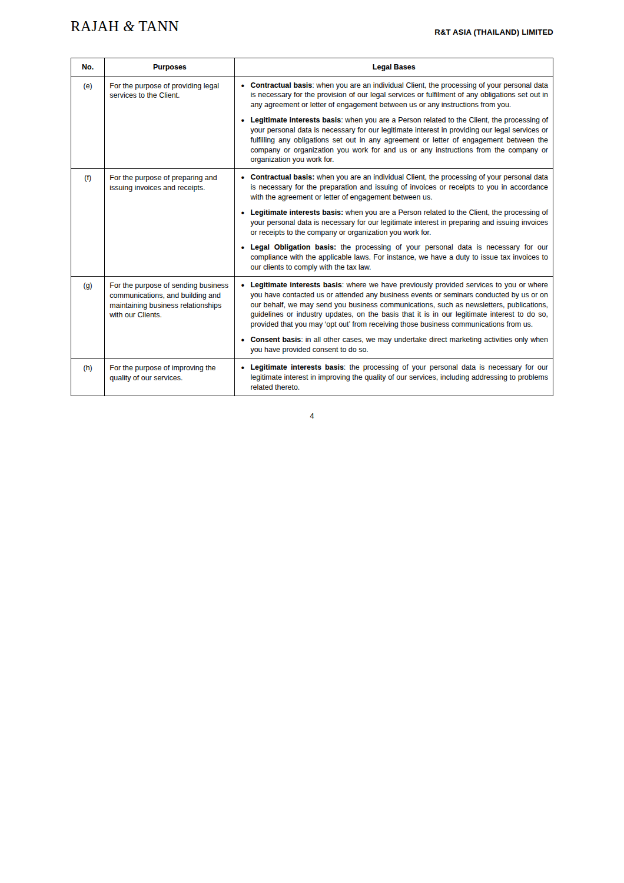RAJAH & TANN
R&T ASIA (THAILAND) LIMITED
| No. | Purposes | Legal Bases |
| --- | --- | --- |
| (e) | For the purpose of providing legal services to the Client. | Contractual basis : when you are an individual Client, the processing of your personal data is necessary for the provision of our legal services or fulfilment of any obligations set out in any agreement or letter of engagement between us or any instructions from you. Legitimate interests basis : when you are a Person related to the Client, the processing of your personal data is necessary for our legitimate interest in providing our legal services or fulfilling any obligations set out in any agreement or letter of engagement between the company or organization you work for and us or any instructions from the company or organization you work for. |
| (f) | For the purpose of preparing and issuing invoices and receipts. | Contractual basis: when you are an individual Client, the processing of your personal data is necessary for the preparation and issuing of invoices or receipts to you in accordance with the agreement or letter of engagement between us. Legitimate interests basis: when you are a Person related to the Client, the processing of your personal data is necessary for our legitimate interest in preparing and issuing invoices or receipts to the company or organization you work for. Legal Obligation basis: the processing of your personal data is necessary for our compliance with the applicable laws. For instance, we have a duty to issue tax invoices to our clients to comply with the tax law. |
| (g) | For the purpose of sending business communications, and building and maintaining business relationships with our Clients. | Legitimate interests basis : where we have previously provided services to you or where you have contacted us or attended any business events or seminars conducted by us or on our behalf, we may send you business communications, such as newsletters, publications, guidelines or industry updates, on the basis that it is in our legitimate interest to do so, provided that you may ‘opt out’ from receiving those business communications from us. Consent basis : in all other cases, we may undertake direct marketing activities only when you have provided consent to do so. |
| (h) | For the purpose of improving the quality of our services. | Legitimate interests basis : the processing of your personal data is necessary for our legitimate interest in improving the quality of our services, including addressing to problems related thereto. |
4